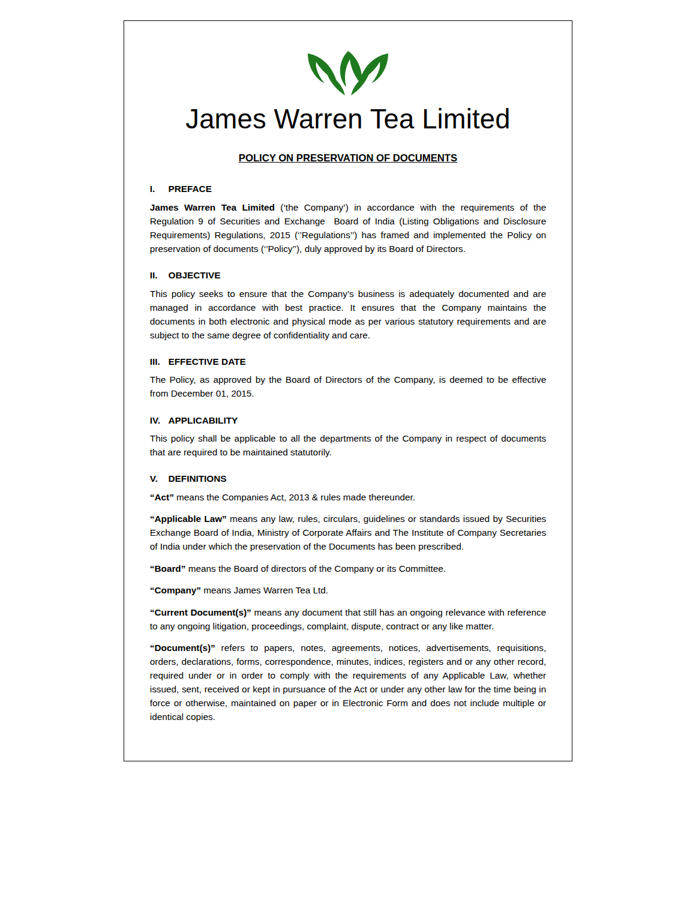James Warren Tea Limited
POLICY ON PRESERVATION OF DOCUMENTS
I. PREFACE
James Warren Tea Limited (‘the Company’) in accordance with the requirements of the Regulation 9 of Securities and Exchange Board of India (Listing Obligations and Disclosure Requirements) Regulations, 2015 (‘’Regulations’’) has framed and implemented the Policy on preservation of documents (‘’Policy’’), duly approved by its Board of Directors.
II. OBJECTIVE
This policy seeks to ensure that the Company’s business is adequately documented and are managed in accordance with best practice. It ensures that the Company maintains the documents in both electronic and physical mode as per various statutory requirements and are subject to the same degree of confidentiality and care.
III. EFFECTIVE DATE
The Policy, as approved by the Board of Directors of the Company, is deemed to be effective from December 01, 2015.
IV. APPLICABILITY
This policy shall be applicable to all the departments of the Company in respect of documents that are required to be maintained statutorily.
V. DEFINITIONS
“Act” means the Companies Act, 2013 & rules made thereunder.
“Applicable Law” means any law, rules, circulars, guidelines or standards issued by Securities Exchange Board of India, Ministry of Corporate Affairs and The Institute of Company Secretaries of India under which the preservation of the Documents has been prescribed.
“Board” means the Board of directors of the Company or its Committee.
“Company” means James Warren Tea Ltd.
“Current Document(s)” means any document that still has an ongoing relevance with reference to any ongoing litigation, proceedings, complaint, dispute, contract or any like matter.
“Document(s)” refers to papers, notes, agreements, notices, advertisements, requisitions, orders, declarations, forms, correspondence, minutes, indices, registers and or any other record, required under or in order to comply with the requirements of any Applicable Law, whether issued, sent, received or kept in pursuance of the Act or under any other law for the time being in force or otherwise, maintained on paper or in Electronic Form and does not include multiple or identical copies.